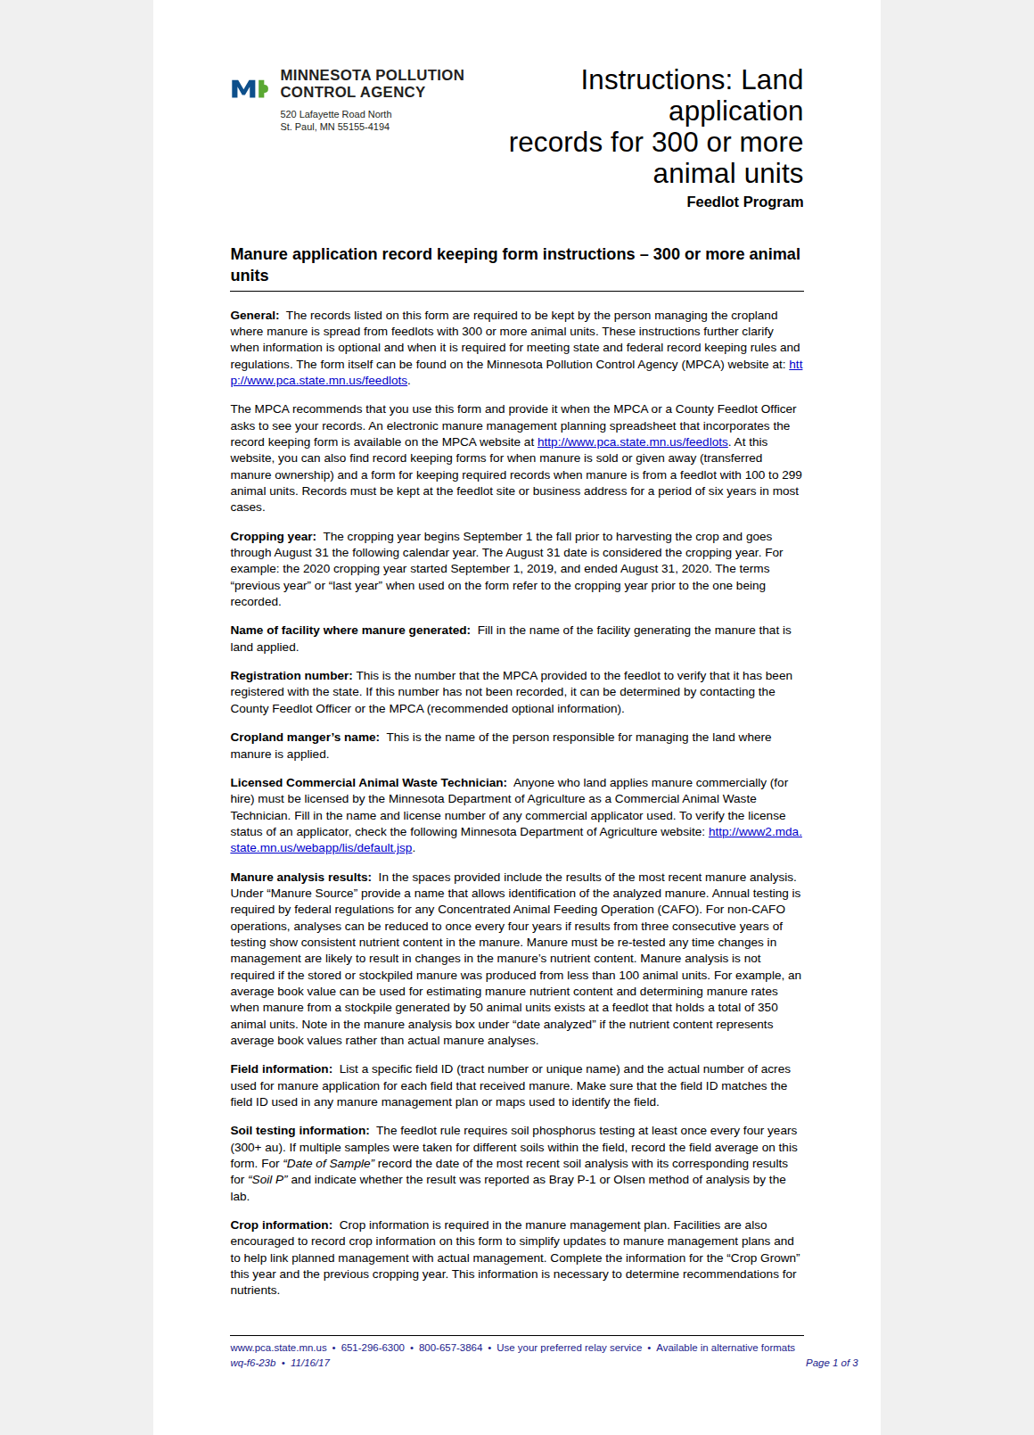Minnesota Pollution
Control Agency
520 Lafayette Road North
St. Paul, MN 55155-4194
Instructions: Land application
records for 300 or more animal units
Feedlot Program
Manure application record keeping form instructions – 300 or more animal units
General: The records listed on this form are required to be kept by the person managing the cropland where manure is spread from feedlots with 300 or more animal units. These instructions further clarify when information is optional and when it is required for meeting state and federal record keeping rules and regulations. The form itself can be found on the Minnesota Pollution Control Agency (MPCA) website at: http://www.pca.state.mn.us/feedlots.
The MPCA recommends that you use this form and provide it when the MPCA or a County Feedlot Officer asks to see your records. An electronic manure management planning spreadsheet that incorporates the record keeping form is available on the MPCA website at http://www.pca.state.mn.us/feedlots. At this website, you can also find record keeping forms for when manure is sold or given away (transferred manure ownership) and a form for keeping required records when manure is from a feedlot with 100 to 299 animal units. Records must be kept at the feedlot site or business address for a period of six years in most cases.
Cropping year: The cropping year begins September 1 the fall prior to harvesting the crop and goes through August 31 the following calendar year. The August 31 date is considered the cropping year. For example: the 2020 cropping year started September 1, 2019, and ended August 31, 2020. The terms “previous year” or “last year” when used on the form refer to the cropping year prior to the one being recorded.
Name of facility where manure generated: Fill in the name of the facility generating the manure that is land applied.
Registration number: This is the number that the MPCA provided to the feedlot to verify that it has been registered with the state. If this number has not been recorded, it can be determined by contacting the County Feedlot Officer or the MPCA (recommended optional information).
Cropland manger’s name: This is the name of the person responsible for managing the land where manure is applied.
Licensed Commercial Animal Waste Technician: Anyone who land applies manure commercially (for hire) must be licensed by the Minnesota Department of Agriculture as a Commercial Animal Waste Technician. Fill in the name and license number of any commercial applicator used. To verify the license status of an applicator, check the following Minnesota Department of Agriculture website: http://www2.mda.state.mn.us/webapp/lis/default.jsp.
Manure analysis results: In the spaces provided include the results of the most recent manure analysis. Under “Manure Source” provide a name that allows identification of the analyzed manure. Annual testing is required by federal regulations for any Concentrated Animal Feeding Operation (CAFO). For non-CAFO operations, analyses can be reduced to once every four years if results from three consecutive years of testing show consistent nutrient content in the manure. Manure must be re-tested any time changes in management are likely to result in changes in the manure’s nutrient content. Manure analysis is not required if the stored or stockpiled manure was produced from less than 100 animal units. For example, an average book value can be used for estimating manure nutrient content and determining manure rates when manure from a stockpile generated by 50 animal units exists at a feedlot that holds a total of 350 animal units. Note in the manure analysis box under “date analyzed” if the nutrient content represents average book values rather than actual manure analyses.
Field information: List a specific field ID (tract number or unique name) and the actual number of acres used for manure application for each field that received manure. Make sure that the field ID matches the field ID used in any manure management plan or maps used to identify the field.
Soil testing information: The feedlot rule requires soil phosphorus testing at least once every four years (300+ au). If multiple samples were taken for different soils within the field, record the field average on this form. For “Date of Sample” record the date of the most recent soil analysis with its corresponding results for “Soil P” and indicate whether the result was reported as Bray P-1 or Olsen method of analysis by the lab.
Crop information: Crop information is required in the manure management plan. Facilities are also encouraged to record crop information on this form to simplify updates to manure management plans and to help link planned management with actual management. Complete the information for the “Crop Grown” this year and the previous cropping year. This information is necessary to determine recommendations for nutrients.
www.pca.state.mn.us•651-296-6300•800-657-3864•Use your preferred relay service•Available in alternative formats
wq-f6-23b • 11/16/17
Page 1 of 3